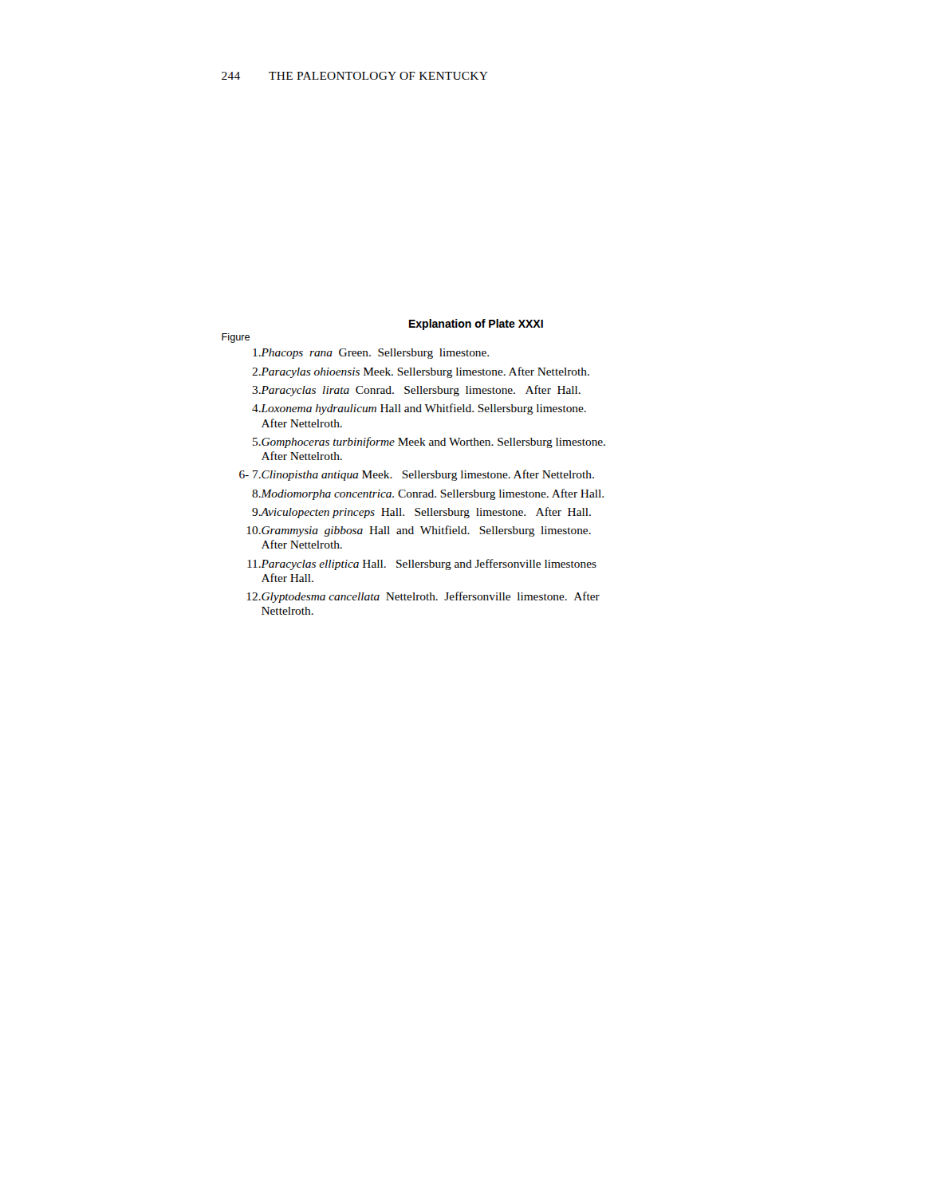244 THE PALEONTOLOGY OF KENTUCKY
Explanation of Plate XXXI
Figure
| 1. | Phacops rana Green. Sellersburg limestone. |
| 2. | Paracylas ohioensis Meek. Sellersburg limestone. After Nettelroth. |
| 3. | Paracyclas lirata Conrad. Sellersburg limestone. After Hall. |
| 4. | Loxonema hydraulicum Hall and Whitfield. Sellersburg limestone. After Nettelroth. |
| 5. | Gomphoceras turbiniforme Meek and Worthen. Sellersburg limestone. After Nettelroth. |
| 6- 7. | Clinopistha antiqua Meek. Sellersburg limestone. After Nettelroth. |
| 8. | Modiomorpha concentrica. Conrad. Sellersburg limestone. After Hall. |
| 9. | Aviculopecten princeps Hall. Sellersburg limestone. After Hall. |
| 10. | Grammysia gibbosa Hall and Whitfield. Sellersburg limestone. After Nettelroth. |
| 11. | Paracyclas elliptica Hall. Sellersburg and Jeffersonville limestones After Hall. |
| 12. | Glyptodesma cancellata Nettelroth. Jeffersonville limestone. After Nettelroth. |